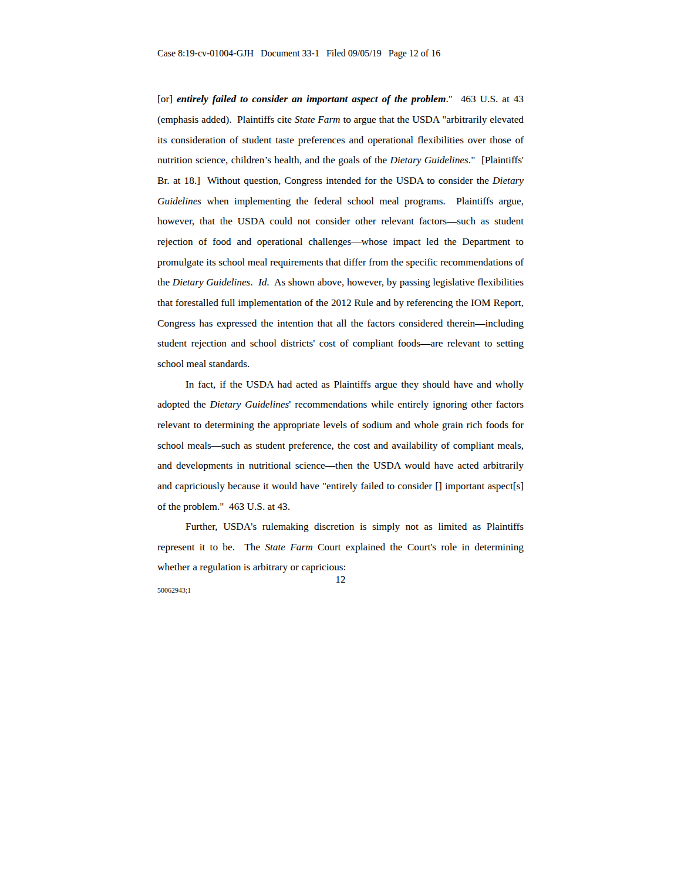Case 8:19-cv-01004-GJH Document 33-1 Filed 09/05/19 Page 12 of 16
[or] entirely failed to consider an important aspect of the problem." 463 U.S. at 43 (emphasis added). Plaintiffs cite State Farm to argue that the USDA "arbitrarily elevated its consideration of student taste preferences and operational flexibilities over those of nutrition science, children’s health, and the goals of the Dietary Guidelines." [Plaintiffs' Br. at 18.] Without question, Congress intended for the USDA to consider the Dietary Guidelines when implementing the federal school meal programs. Plaintiffs argue, however, that the USDA could not consider other relevant factors—such as student rejection of food and operational challenges—whose impact led the Department to promulgate its school meal requirements that differ from the specific recommendations of the Dietary Guidelines. Id. As shown above, however, by passing legislative flexibilities that forestalled full implementation of the 2012 Rule and by referencing the IOM Report, Congress has expressed the intention that all the factors considered therein—including student rejection and school districts' cost of compliant foods—are relevant to setting school meal standards.
In fact, if the USDA had acted as Plaintiffs argue they should have and wholly adopted the Dietary Guidelines' recommendations while entirely ignoring other factors relevant to determining the appropriate levels of sodium and whole grain rich foods for school meals—such as student preference, the cost and availability of compliant meals, and developments in nutritional science—then the USDA would have acted arbitrarily and capriciously because it would have "entirely failed to consider [] important aspect[s] of the problem." 463 U.S. at 43.
Further, USDA's rulemaking discretion is simply not as limited as Plaintiffs represent it to be. The State Farm Court explained the Court's role in determining whether a regulation is arbitrary or capricious:
12
50062943;1